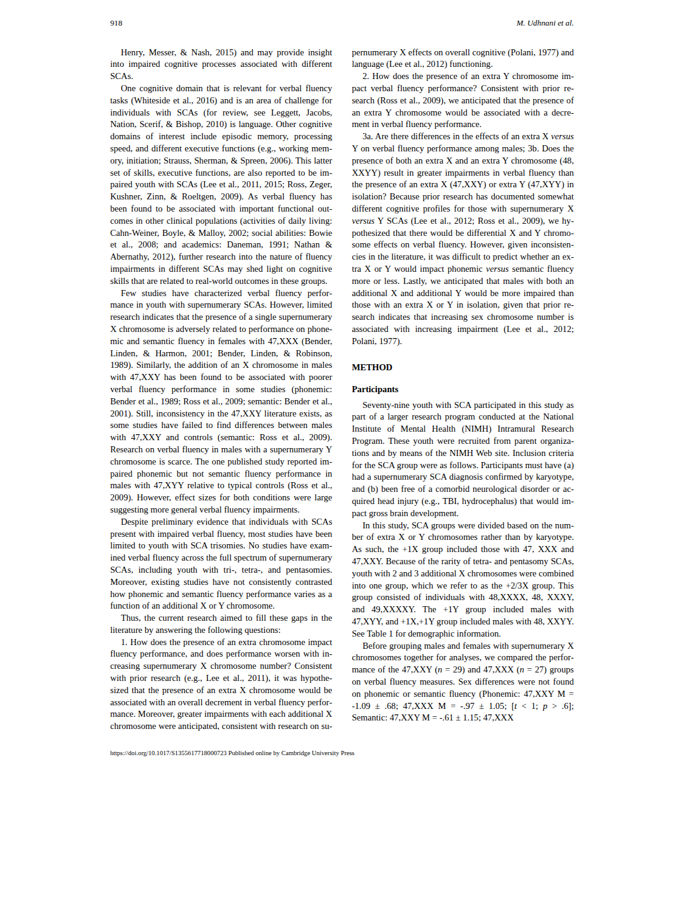918 M. Udhnani et al.
Henry, Messer, & Nash, 2015) and may provide insight into impaired cognitive processes associated with different SCAs.
One cognitive domain that is relevant for verbal fluency tasks (Whiteside et al., 2016) and is an area of challenge for individuals with SCAs (for review, see Leggett, Jacobs, Nation, Scerif, & Bishop, 2010) is language. Other cognitive domains of interest include episodic memory, processing speed, and different executive functions (e.g., working memory, initiation; Strauss, Sherman, & Spreen, 2006). This latter set of skills, executive functions, are also reported to be impaired youth with SCAs (Lee et al., 2011, 2015; Ross, Zeger, Kushner, Zinn, & Roeltgen, 2009). As verbal fluency has been found to be associated with important functional outcomes in other clinical populations (activities of daily living: Cahn-Weiner, Boyle, & Malloy, 2002; social abilities: Bowie et al., 2008; and academics: Daneman, 1991; Nathan & Abernathy, 2012), further research into the nature of fluency impairments in different SCAs may shed light on cognitive skills that are related to real-world outcomes in these groups.
Few studies have characterized verbal fluency performance in youth with supernumerary SCAs. However, limited research indicates that the presence of a single supernumerary X chromosome is adversely related to performance on phonemic and semantic fluency in females with 47,XXX (Bender, Linden, & Harmon, 2001; Bender, Linden, & Robinson, 1989). Similarly, the addition of an X chromosome in males with 47,XXY has been found to be associated with poorer verbal fluency performance in some studies (phonemic: Bender et al., 1989; Ross et al., 2009; semantic: Bender et al., 2001). Still, inconsistency in the 47,XXY literature exists, as some studies have failed to find differences between males with 47,XXY and controls (semantic: Ross et al., 2009). Research on verbal fluency in males with a supernumerary Y chromosome is scarce. The one published study reported impaired phonemic but not semantic fluency performance in males with 47,XYY relative to typical controls (Ross et al., 2009). However, effect sizes for both conditions were large suggesting more general verbal fluency impairments.
Despite preliminary evidence that individuals with SCAs present with impaired verbal fluency, most studies have been limited to youth with SCA trisomies. No studies have examined verbal fluency across the full spectrum of supernumerary SCAs, including youth with tri-, tetra-, and pentasomies. Moreover, existing studies have not consistently contrasted how phonemic and semantic fluency performance varies as a function of an additional X or Y chromosome.
Thus, the current research aimed to fill these gaps in the literature by answering the following questions:
1. How does the presence of an extra chromosome impact fluency performance, and does performance worsen with increasing supernumerary X chromosome number? Consistent with prior research (e.g., Lee et al., 2011), it was hypothesized that the presence of an extra X chromosome would be associated with an overall decrement in verbal fluency performance. Moreover, greater impairments with each additional X chromosome were anticipated, consistent with research on supernumerary X effects on overall cognitive (Polani, 1977) and language (Lee et al., 2012) functioning.
2. How does the presence of an extra Y chromosome impact verbal fluency performance? Consistent with prior research (Ross et al., 2009), we anticipated that the presence of an extra Y chromosome would be associated with a decrement in verbal fluency performance.
3a. Are there differences in the effects of an extra X versus Y on verbal fluency performance among males; 3b. Does the presence of both an extra X and an extra Y chromosome (48, XXYY) result in greater impairments in verbal fluency than the presence of an extra X (47,XXY) or extra Y (47,XYY) in isolation? Because prior research has documented somewhat different cognitive profiles for those with supernumerary X versus Y SCAs (Lee et al., 2012; Ross et al., 2009), we hypothesized that there would be differential X and Y chromosome effects on verbal fluency. However, given inconsistencies in the literature, it was difficult to predict whether an extra X or Y would impact phonemic versus semantic fluency more or less. Lastly, we anticipated that males with both an additional X and additional Y would be more impaired than those with an extra X or Y in isolation, given that prior research indicates that increasing sex chromosome number is associated with increasing impairment (Lee et al., 2012; Polani, 1977).
METHOD
Participants
Seventy-nine youth with SCA participated in this study as part of a larger research program conducted at the National Institute of Mental Health (NIMH) Intramural Research Program. These youth were recruited from parent organizations and by means of the NIMH Web site. Inclusion criteria for the SCA group were as follows. Participants must have (a) had a supernumerary SCA diagnosis confirmed by karyotype, and (b) been free of a comorbid neurological disorder or acquired head injury (e.g., TBI, hydrocephalus) that would impact gross brain development.
In this study, SCA groups were divided based on the number of extra X or Y chromosomes rather than by karyotype. As such, the +1X group included those with 47, XXX and 47,XXY. Because of the rarity of tetra- and pentasomy SCAs, youth with 2 and 3 additional X chromosomes were combined into one group, which we refer to as the +2/3X group. This group consisted of individuals with 48,XXXX, 48, XXXY, and 49,XXXXY. The +1Y group included males with 47,XYY, and +1X,+1Y group included males with 48, XXYY. See Table 1 for demographic information.
Before grouping males and females with supernumerary X chromosomes together for analyses, we compared the performance of the 47,XXY (n = 29) and 47,XXX (n = 27) groups on verbal fluency measures. Sex differences were not found on phonemic or semantic fluency (Phonemic: 47,XXY M = -1.09 ± .68; 47,XXX M = -.97 ± 1.05; [t < 1; p > .6]; Semantic: 47,XXY M = -.61 ± 1.15; 47,XXX
https://doi.org/10.1017/S1355617718000723 Published online by Cambridge University Press